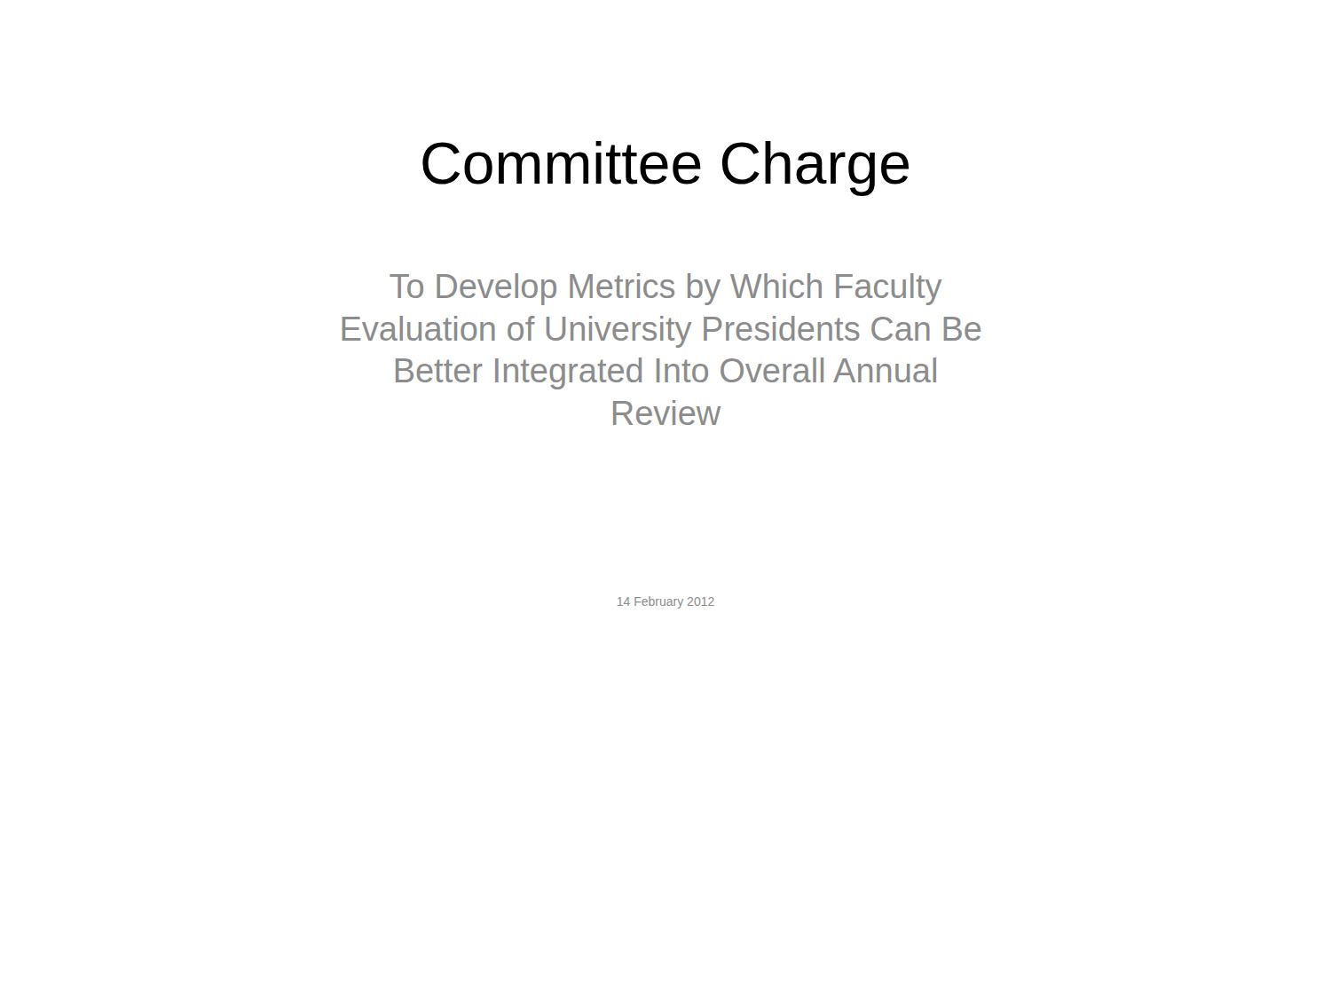Committee Charge
To Develop Metrics by Which Faculty Evaluation of University Presidents Can Be Better Integrated Into Overall Annual Review
14 February 2012